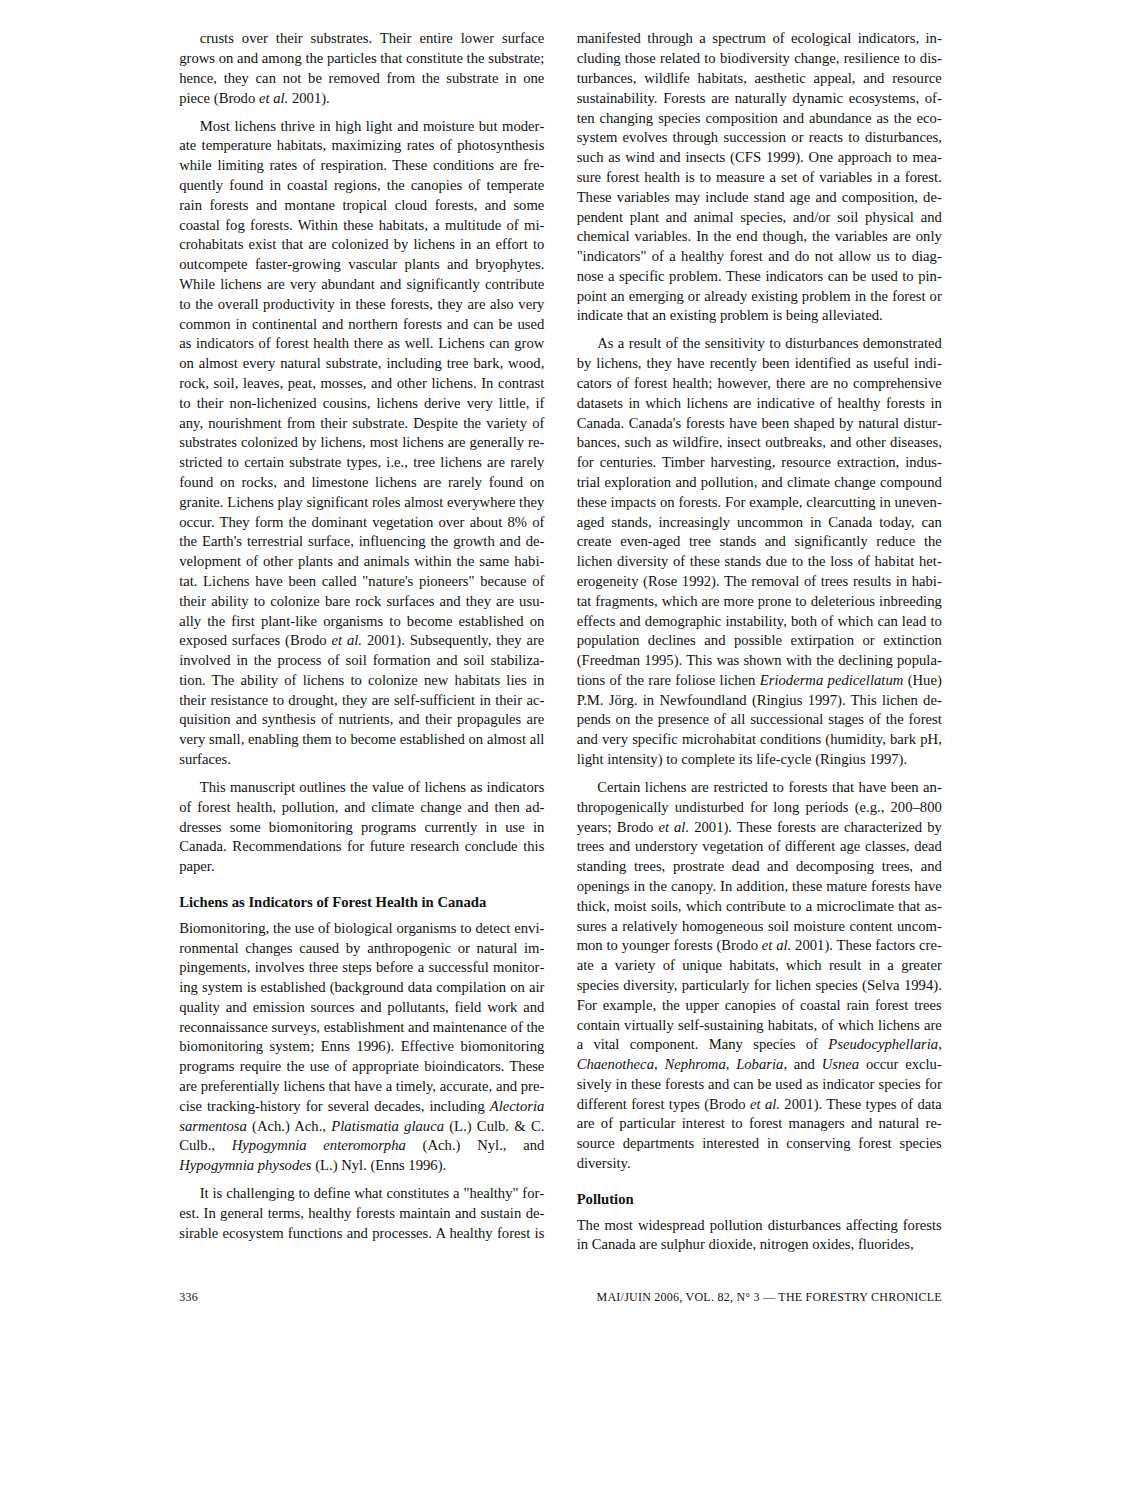crusts over their substrates. Their entire lower surface grows on and among the particles that constitute the substrate; hence, they can not be removed from the substrate in one piece (Brodo et al. 2001).
Most lichens thrive in high light and moisture but moderate temperature habitats, maximizing rates of photosynthesis while limiting rates of respiration. These conditions are frequently found in coastal regions, the canopies of temperate rain forests and montane tropical cloud forests, and some coastal fog forests. Within these habitats, a multitude of microhabitats exist that are colonized by lichens in an effort to outcompete faster-growing vascular plants and bryophytes. While lichens are very abundant and significantly contribute to the overall productivity in these forests, they are also very common in continental and northern forests and can be used as indicators of forest health there as well. Lichens can grow on almost every natural substrate, including tree bark, wood, rock, soil, leaves, peat, mosses, and other lichens. In contrast to their non-lichenized cousins, lichens derive very little, if any, nourishment from their substrate. Despite the variety of substrates colonized by lichens, most lichens are generally restricted to certain substrate types, i.e., tree lichens are rarely found on rocks, and limestone lichens are rarely found on granite. Lichens play significant roles almost everywhere they occur. They form the dominant vegetation over about 8% of the Earth's terrestrial surface, influencing the growth and development of other plants and animals within the same habitat. Lichens have been called "nature's pioneers" because of their ability to colonize bare rock surfaces and they are usually the first plant-like organisms to become established on exposed surfaces (Brodo et al. 2001). Subsequently, they are involved in the process of soil formation and soil stabilization. The ability of lichens to colonize new habitats lies in their resistance to drought, they are self-sufficient in their acquisition and synthesis of nutrients, and their propagules are very small, enabling them to become established on almost all surfaces.
This manuscript outlines the value of lichens as indicators of forest health, pollution, and climate change and then addresses some biomonitoring programs currently in use in Canada. Recommendations for future research conclude this paper.
Lichens as Indicators of Forest Health in Canada
Biomonitoring, the use of biological organisms to detect environmental changes caused by anthropogenic or natural impingements, involves three steps before a successful monitoring system is established (background data compilation on air quality and emission sources and pollutants, field work and reconnaissance surveys, establishment and maintenance of the biomonitoring system; Enns 1996). Effective biomonitoring programs require the use of appropriate bioindicators. These are preferentially lichens that have a timely, accurate, and precise tracking-history for several decades, including Alectoria sarmentosa (Ach.) Ach., Platismatia glauca (L.) Culb. & C. Culb., Hypogymnia enteromorpha (Ach.) Nyl., and Hypogymnia physodes (L.) Nyl. (Enns 1996).
It is challenging to define what constitutes a "healthy" forest. In general terms, healthy forests maintain and sustain desirable ecosystem functions and processes. A healthy forest is manifested through a spectrum of ecological indicators, including those related to biodiversity change, resilience to disturbances, wildlife habitats, aesthetic appeal, and resource sustainability. Forests are naturally dynamic ecosystems, often changing species composition and abundance as the ecosystem evolves through succession or reacts to disturbances, such as wind and insects (CFS 1999). One approach to measure forest health is to measure a set of variables in a forest. These variables may include stand age and composition, dependent plant and animal species, and/or soil physical and chemical variables. In the end though, the variables are only "indicators" of a healthy forest and do not allow us to diagnose a specific problem. These indicators can be used to pinpoint an emerging or already existing problem in the forest or indicate that an existing problem is being alleviated.
As a result of the sensitivity to disturbances demonstrated by lichens, they have recently been identified as useful indicators of forest health; however, there are no comprehensive datasets in which lichens are indicative of healthy forests in Canada. Canada's forests have been shaped by natural disturbances, such as wildfire, insect outbreaks, and other diseases, for centuries. Timber harvesting, resource extraction, industrial exploration and pollution, and climate change compound these impacts on forests. For example, clearcutting in uneven-aged stands, increasingly uncommon in Canada today, can create even-aged tree stands and significantly reduce the lichen diversity of these stands due to the loss of habitat heterogeneity (Rose 1992). The removal of trees results in habitat fragments, which are more prone to deleterious inbreeding effects and demographic instability, both of which can lead to population declines and possible extirpation or extinction (Freedman 1995). This was shown with the declining populations of the rare foliose lichen Erioderma pedicellatum (Hue) P.M. Jörg. in Newfoundland (Ringius 1997). This lichen depends on the presence of all successional stages of the forest and very specific microhabitat conditions (humidity, bark pH, light intensity) to complete its life-cycle (Ringius 1997).
Certain lichens are restricted to forests that have been anthropogenically undisturbed for long periods (e.g., 200–800 years; Brodo et al. 2001). These forests are characterized by trees and understory vegetation of different age classes, dead standing trees, prostrate dead and decomposing trees, and openings in the canopy. In addition, these mature forests have thick, moist soils, which contribute to a microclimate that assures a relatively homogeneous soil moisture content uncommon to younger forests (Brodo et al. 2001). These factors create a variety of unique habitats, which result in a greater species diversity, particularly for lichen species (Selva 1994). For example, the upper canopies of coastal rain forest trees contain virtually self-sustaining habitats, of which lichens are a vital component. Many species of Pseudocyphellaria, Chaenotheca, Nephroma, Lobaria, and Usnea occur exclusively in these forests and can be used as indicator species for different forest types (Brodo et al. 2001). These types of data are of particular interest to forest managers and natural resource departments interested in conserving forest species diversity.
Pollution
The most widespread pollution disturbances affecting forests in Canada are sulphur dioxide, nitrogen oxides, fluorides,
336 Mai/Juin 2006, Vol. 82, N° 3 — The Forestry Chronicle